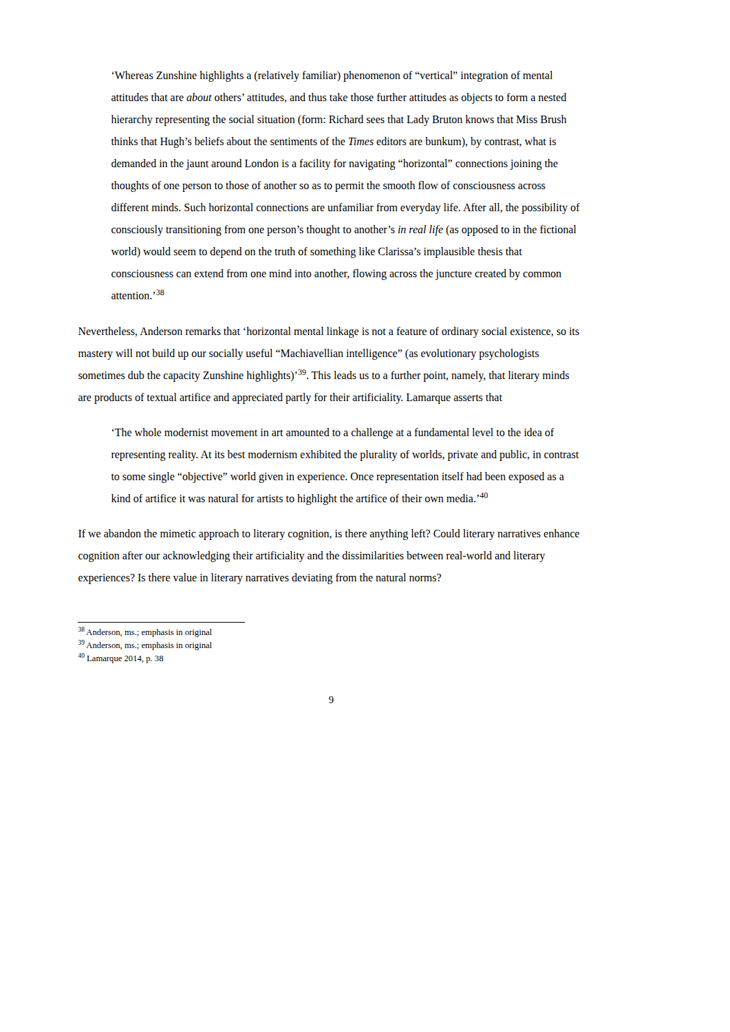‘Whereas Zunshine highlights a (relatively familiar) phenomenon of “vertical” integration of mental attitudes that are about others’ attitudes, and thus take those further attitudes as objects to form a nested hierarchy representing the social situation (form: Richard sees that Lady Bruton knows that Miss Brush thinks that Hugh’s beliefs about the sentiments of the Times editors are bunkum), by contrast, what is demanded in the jaunt around London is a facility for navigating “horizontal” connections joining the thoughts of one person to those of another so as to permit the smooth flow of consciousness across different minds. Such horizontal connections are unfamiliar from everyday life. After all, the possibility of consciously transitioning from one person’s thought to another’s in real life (as opposed to in the fictional world) would seem to depend on the truth of something like Clarissa’s implausible thesis that consciousness can extend from one mind into another, flowing across the juncture created by common attention.’38
Nevertheless, Anderson remarks that ‘horizontal mental linkage is not a feature of ordinary social existence, so its mastery will not build up our socially useful “Machiavellian intelligence” (as evolutionary psychologists sometimes dub the capacity Zunshine highlights)’39. This leads us to a further point, namely, that literary minds are products of textual artifice and appreciated partly for their artificiality. Lamarque asserts that
‘The whole modernist movement in art amounted to a challenge at a fundamental level to the idea of representing reality. At its best modernism exhibited the plurality of worlds, private and public, in contrast to some single “objective” world given in experience. Once representation itself had been exposed as a kind of artifice it was natural for artists to highlight the artifice of their own media.’40
If we abandon the mimetic approach to literary cognition, is there anything left? Could literary narratives enhance cognition after our acknowledging their artificiality and the dissimilarities between real-world and literary experiences? Is there value in literary narratives deviating from the natural norms?
38 Anderson, ms.; emphasis in original
39 Anderson, ms.; emphasis in original
40 Lamarque 2014, p. 38
9